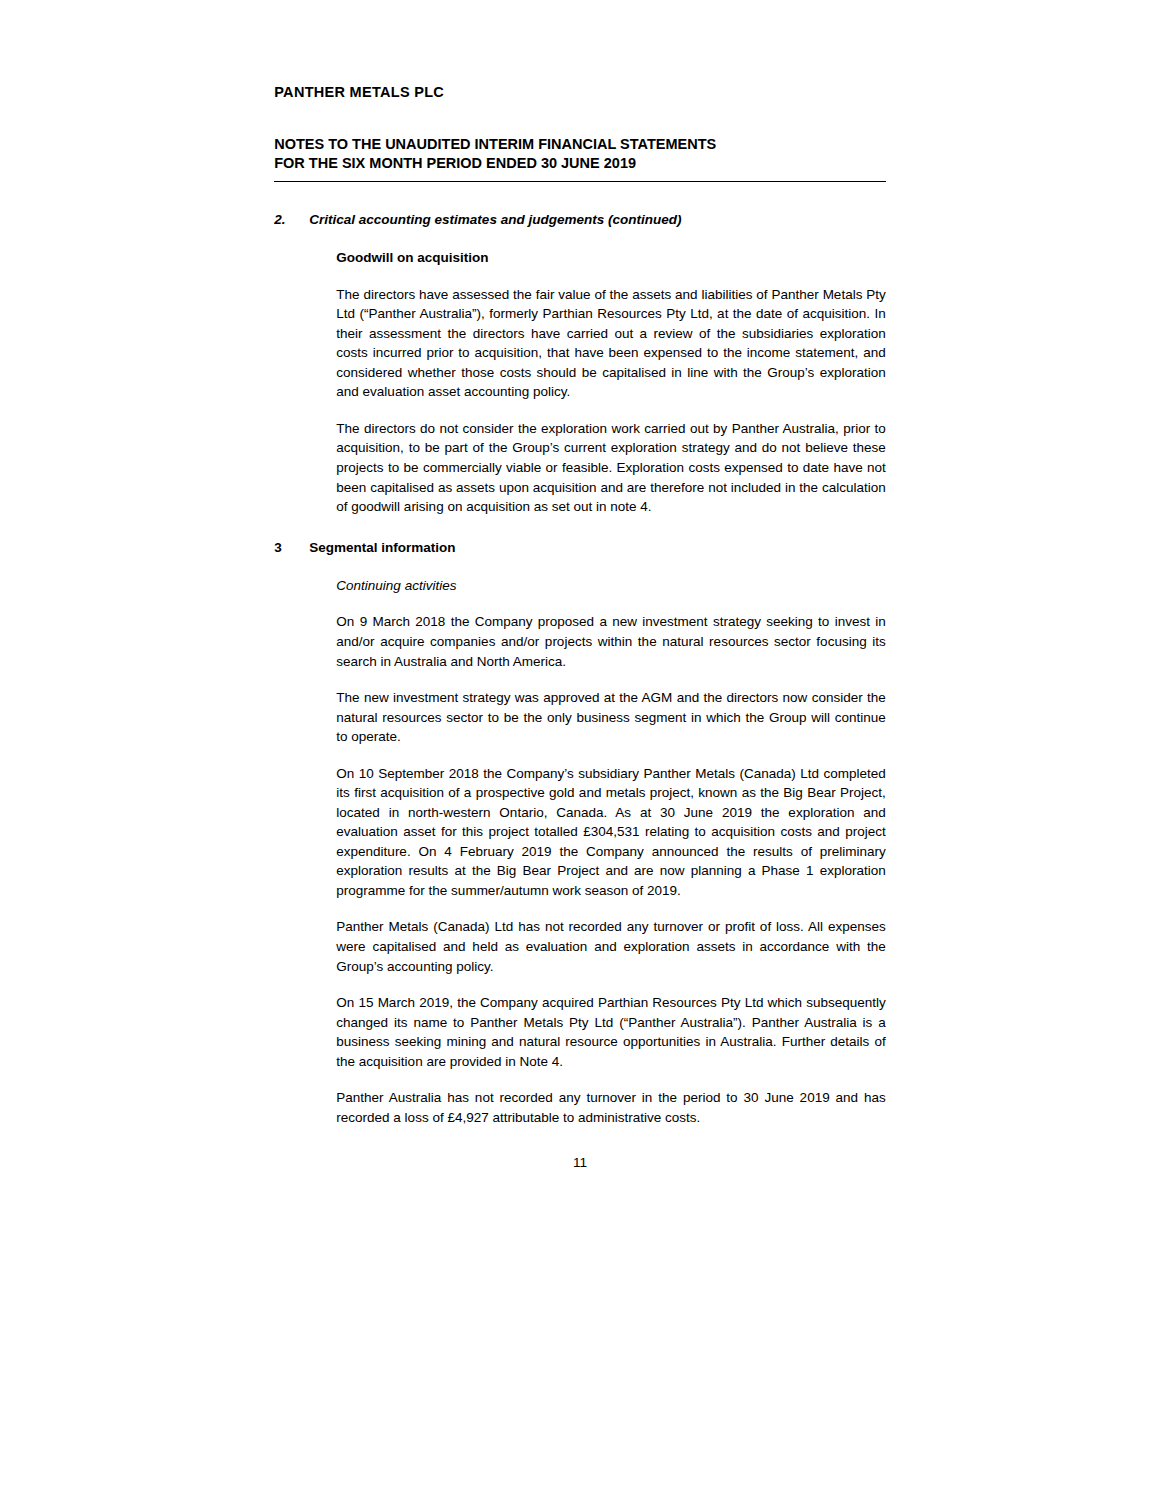PANTHER METALS PLC
NOTES TO THE UNAUDITED INTERIM FINANCIAL STATEMENTS
FOR THE SIX MONTH PERIOD ENDED 30 JUNE 2019
2. Critical accounting estimates and judgements (continued)
Goodwill on acquisition
The directors have assessed the fair value of the assets and liabilities of Panther Metals Pty Ltd (“Panther Australia”), formerly Parthian Resources Pty Ltd, at the date of acquisition. In their assessment the directors have carried out a review of the subsidiaries exploration costs incurred prior to acquisition, that have been expensed to the income statement, and considered whether those costs should be capitalised in line with the Group’s exploration and evaluation asset accounting policy.
The directors do not consider the exploration work carried out by Panther Australia, prior to acquisition, to be part of the Group’s current exploration strategy and do not believe these projects to be commercially viable or feasible. Exploration costs expensed to date have not been capitalised as assets upon acquisition and are therefore not included in the calculation of goodwill arising on acquisition as set out in note 4.
3 Segmental information
Continuing activities
On 9 March 2018 the Company proposed a new investment strategy seeking to invest in and/or acquire companies and/or projects within the natural resources sector focusing its search in Australia and North America.
The new investment strategy was approved at the AGM and the directors now consider the natural resources sector to be the only business segment in which the Group will continue to operate.
On 10 September 2018 the Company’s subsidiary Panther Metals (Canada) Ltd completed its first acquisition of a prospective gold and metals project, known as the Big Bear Project, located in north-western Ontario, Canada. As at 30 June 2019 the exploration and evaluation asset for this project totalled £304,531 relating to acquisition costs and project expenditure. On 4 February 2019 the Company announced the results of preliminary exploration results at the Big Bear Project and are now planning a Phase 1 exploration programme for the summer/autumn work season of 2019.
Panther Metals (Canada) Ltd has not recorded any turnover or profit of loss. All expenses were capitalised and held as evaluation and exploration assets in accordance with the Group’s accounting policy.
On 15 March 2019, the Company acquired Parthian Resources Pty Ltd which subsequently changed its name to Panther Metals Pty Ltd (“Panther Australia”). Panther Australia is a business seeking mining and natural resource opportunities in Australia. Further details of the acquisition are provided in Note 4.
Panther Australia has not recorded any turnover in the period to 30 June 2019 and has recorded a loss of £4,927 attributable to administrative costs.
11